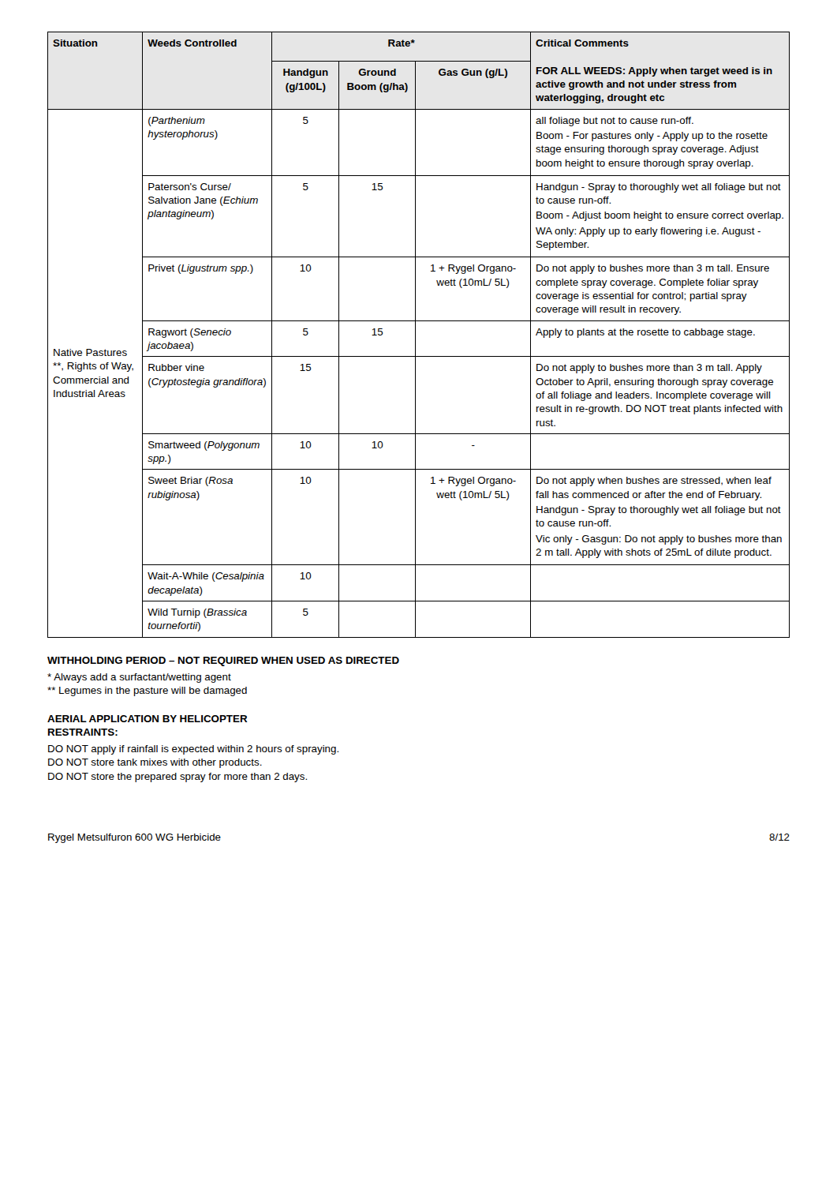| Situation | Weeds Controlled | Rate* | Critical Comments FOR ALL WEEDS: Apply when target weed is in active growth and not under stress from waterlogging, drought etc |
| --- | --- | --- | --- |
| Handgun (g/100L) | Ground Boom (g/ha) | Gas Gun (g/L) |
| Native Pastures **, Rights of Way, Commercial and Industrial Areas | ( Parthenium hysterophorus ) | 5 | | | all foliage but not to cause run-off. Boom - For pastures only - Apply up to the rosette stage ensuring thorough spray coverage. Adjust boom height to ensure thorough spray overlap. |
| Paterson's Curse/ Salvation Jane ( Echium plantagineum ) | 5 | 15 | | Handgun - Spray to thoroughly wet all foliage but not to cause run-off. Boom - Adjust boom height to ensure correct overlap. WA only: Apply up to early flowering i.e. August - September. |
| Privet ( Ligustrum spp. ) | 10 | | 1 + Rygel Organo-wett (10mL/ 5L) | Do not apply to bushes more than 3 m tall. Ensure complete spray coverage. Complete foliar spray coverage is essential for control; partial spray coverage will result in recovery. |
| Ragwort ( Senecio jacobaea ) | 5 | 15 | | Apply to plants at the rosette to cabbage stage. |
| Rubber vine ( Cryptostegia grandiflora ) | 15 | | | Do not apply to bushes more than 3 m tall. Apply October to April, ensuring thorough spray coverage of all foliage and leaders. Incomplete coverage will result in re-growth. DO NOT treat plants infected with rust. |
| Smartweed ( Polygonum spp. ) | 10 | 10 | - | |
| Sweet Briar ( Rosa rubiginosa ) | 10 | | 1 + Rygel Organo-wett (10mL/ 5L) | Do not apply when bushes are stressed, when leaf fall has commenced or after the end of February. Handgun - Spray to thoroughly wet all foliage but not to cause run-off. Vic only - Gasgun: Do not apply to bushes more than 2 m tall. Apply with shots of 25mL of dilute product. |
| Wait-A-While ( Cesalpinia decapelata ) | 10 | | | |
| Wild Turnip ( Brassica tournefortii ) | 5 | | | |
WITHHOLDING PERIOD – NOT REQUIRED WHEN USED AS DIRECTED
* Always add a surfactant/wetting agent
** Legumes in the pasture will be damaged
AERIAL APPLICATION BY HELICOPTER
RESTRAINTS:
DO NOT apply if rainfall is expected within 2 hours of spraying.
DO NOT store tank mixes with other products.
DO NOT store the prepared spray for more than 2 days.
Rygel Metsulfuron 600 WG Herbicide 8/12